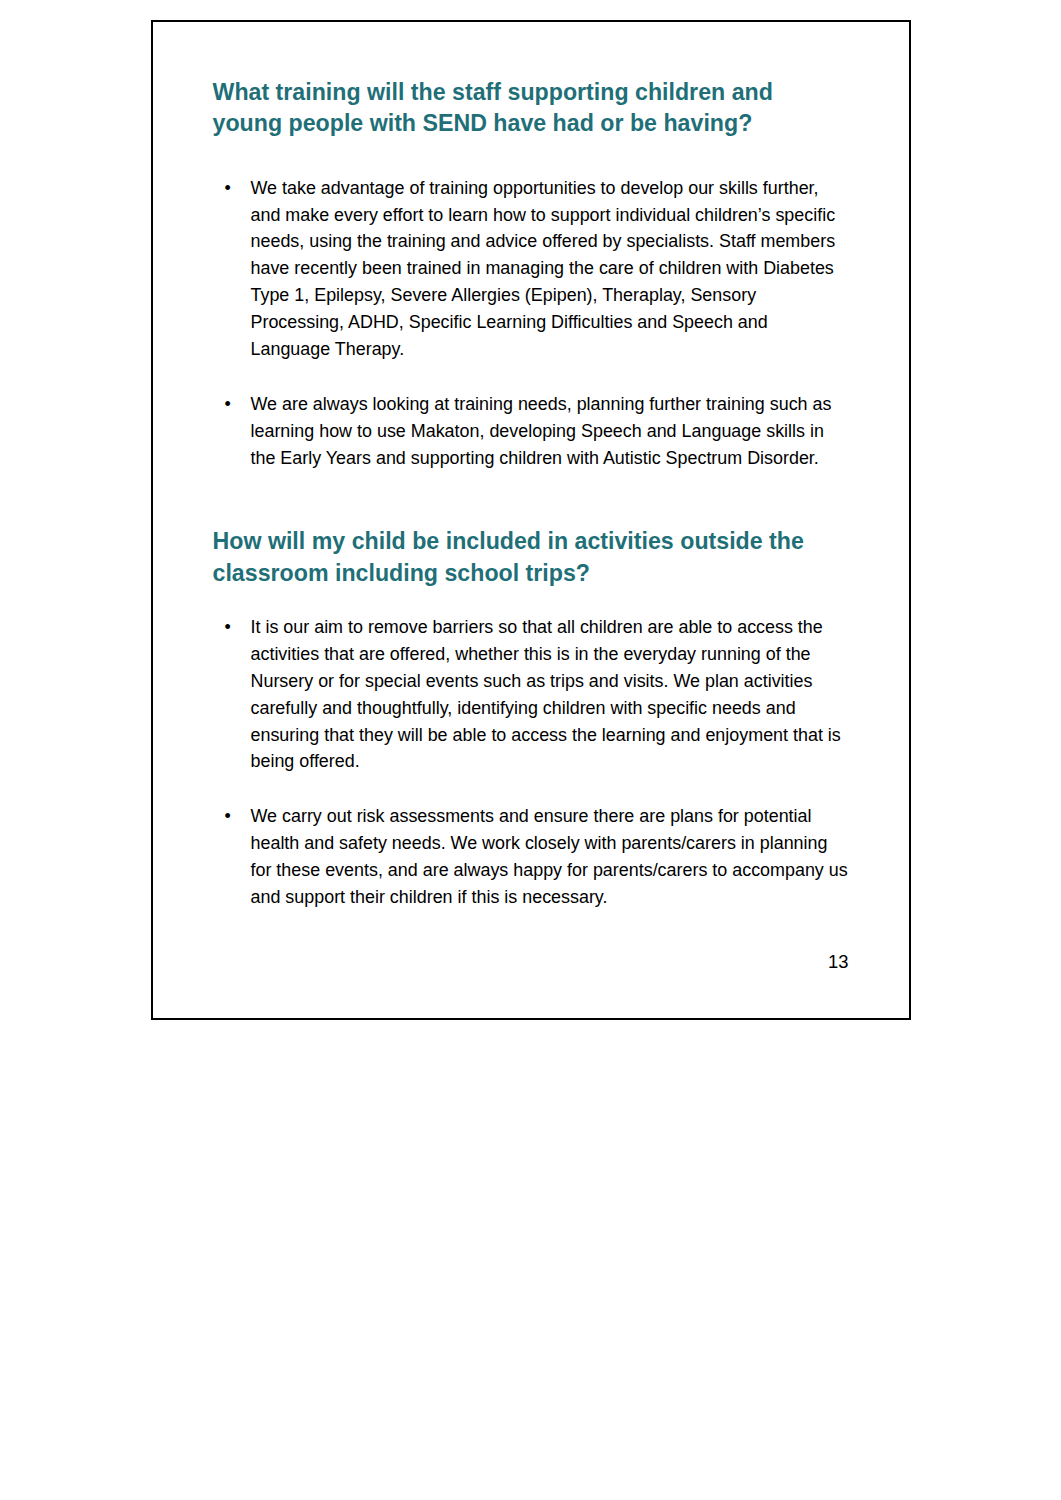What training will the staff supporting children and young people with SEND have had or be having?
We take advantage of training opportunities to develop our skills further, and make every effort to learn how to support individual children’s specific needs, using the training and advice offered by specialists. Staff members have recently been trained in managing the care of children with Diabetes Type 1, Epilepsy, Severe Allergies (Epipen), Theraplay, Sensory Processing, ADHD, Specific Learning Difficulties and Speech and Language Therapy.
We are always looking at training needs, planning further training such as learning how to use Makaton, developing Speech and Language skills in the Early Years and supporting children with Autistic Spectrum Disorder.
How will my child be included in activities outside the classroom including school trips?
It is our aim to remove barriers so that all children are able to access the activities that are offered, whether this is in the everyday running of the Nursery or for special events such as trips and visits. We plan activities carefully and thoughtfully, identifying children with specific needs and ensuring that they will be able to access the learning and enjoyment that is being offered.
We carry out risk assessments and ensure there are plans for potential health and safety needs. We work closely with parents/carers in planning for these events, and are always happy for parents/carers to accompany us and support their children if this is necessary.
13